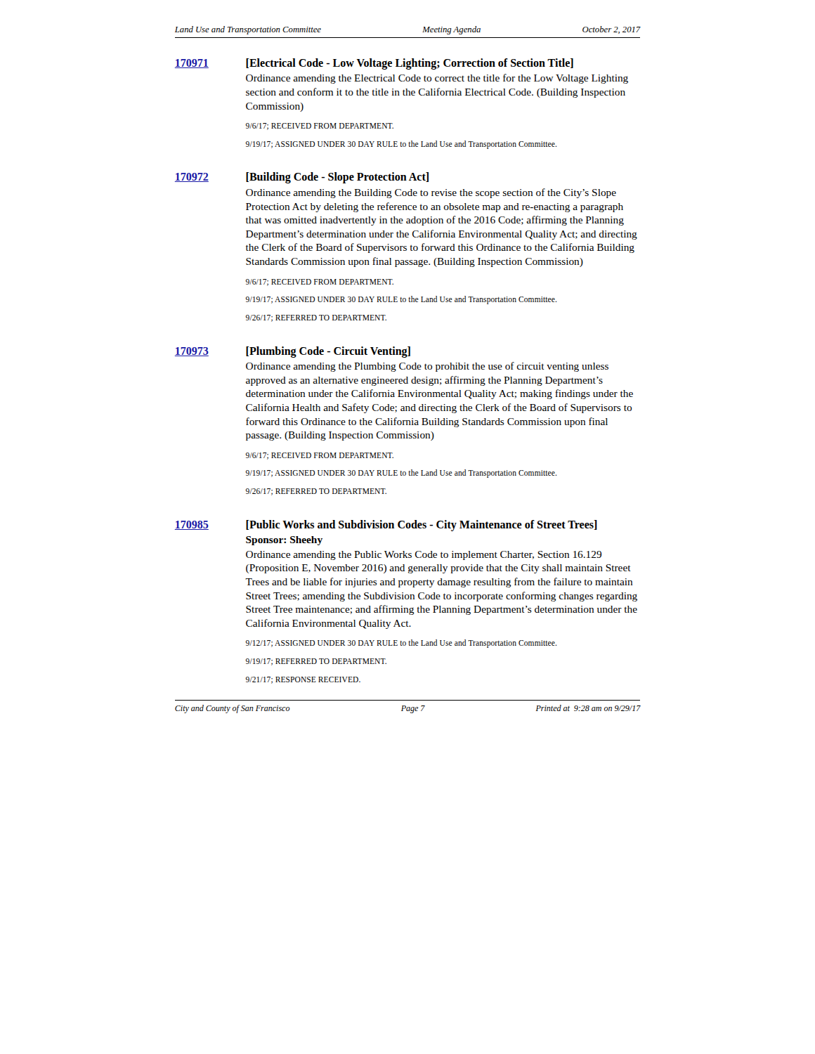Land Use and Transportation Committee
Meeting Agenda
October 2, 2017
170971
[Electrical Code - Low Voltage Lighting; Correction of Section Title]
Ordinance amending the Electrical Code to correct the title for the Low Voltage Lighting section and conform it to the title in the California Electrical Code. (Building Inspection Commission)
9/6/17; RECEIVED FROM DEPARTMENT.
9/19/17; ASSIGNED UNDER 30 DAY RULE to the Land Use and Transportation Committee.
170972
[Building Code - Slope Protection Act]
Ordinance amending the Building Code to revise the scope section of the City’s Slope Protection Act by deleting the reference to an obsolete map and re-enacting a paragraph that was omitted inadvertently in the adoption of the 2016 Code; affirming the Planning Department’s determination under the California Environmental Quality Act; and directing the Clerk of the Board of Supervisors to forward this Ordinance to the California Building Standards Commission upon final passage. (Building Inspection Commission)
9/6/17; RECEIVED FROM DEPARTMENT.
9/19/17; ASSIGNED UNDER 30 DAY RULE to the Land Use and Transportation Committee.
9/26/17; REFERRED TO DEPARTMENT.
170973
[Plumbing Code - Circuit Venting]
Ordinance amending the Plumbing Code to prohibit the use of circuit venting unless approved as an alternative engineered design; affirming the Planning Department’s determination under the California Environmental Quality Act; making findings under the California Health and Safety Code; and directing the Clerk of the Board of Supervisors to forward this Ordinance to the California Building Standards Commission upon final passage. (Building Inspection Commission)
9/6/17; RECEIVED FROM DEPARTMENT.
9/19/17; ASSIGNED UNDER 30 DAY RULE to the Land Use and Transportation Committee.
9/26/17; REFERRED TO DEPARTMENT.
170985
[Public Works and Subdivision Codes - City Maintenance of Street Trees]
Sponsor: Sheehy
Ordinance amending the Public Works Code to implement Charter, Section 16.129 (Proposition E, November 2016) and generally provide that the City shall maintain Street Trees and be liable for injuries and property damage resulting from the failure to maintain Street Trees; amending the Subdivision Code to incorporate conforming changes regarding Street Tree maintenance; and affirming the Planning Department’s determination under the California Environmental Quality Act.
9/12/17; ASSIGNED UNDER 30 DAY RULE to the Land Use and Transportation Committee.
9/19/17; REFERRED TO DEPARTMENT.
9/21/17; RESPONSE RECEIVED.
City and County of San Francisco
Page 7
Printed at 9:28 am on 9/29/17